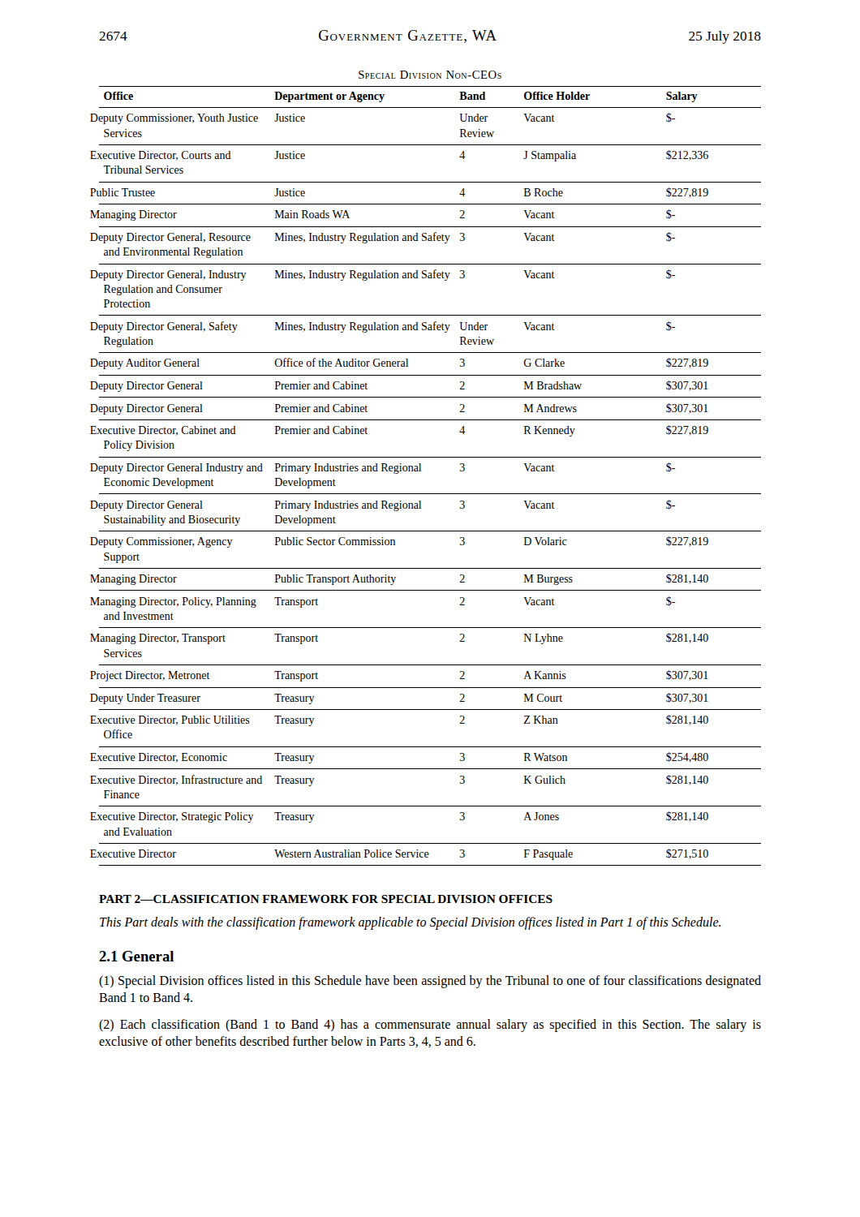2674 Government Gazette, WA 25 July 2018
Special Division Non-CEOs
| Office | Department or Agency | Band | Office Holder | Salary |
| --- | --- | --- | --- | --- |
| Deputy Commissioner, Youth Justice Services | Justice | Under Review | Vacant | $- |
| Executive Director, Courts and Tribunal Services | Justice | 4 | J Stampalia | $212,336 |
| Public Trustee | Justice | 4 | B Roche | $227,819 |
| Managing Director | Main Roads WA | 2 | Vacant | $- |
| Deputy Director General, Resource and Environmental Regulation | Mines, Industry Regulation and Safety | 3 | Vacant | $- |
| Deputy Director General, Industry Regulation and Consumer Protection | Mines, Industry Regulation and Safety | 3 | Vacant | $- |
| Deputy Director General, Safety Regulation | Mines, Industry Regulation and Safety | Under Review | Vacant | $- |
| Deputy Auditor General | Office of the Auditor General | 3 | G Clarke | $227,819 |
| Deputy Director General | Premier and Cabinet | 2 | M Bradshaw | $307,301 |
| Deputy Director General | Premier and Cabinet | 2 | M Andrews | $307,301 |
| Executive Director, Cabinet and Policy Division | Premier and Cabinet | 4 | R Kennedy | $227,819 |
| Deputy Director General Industry and Economic Development | Primary Industries and Regional Development | 3 | Vacant | $- |
| Deputy Director General Sustainability and Biosecurity | Primary Industries and Regional Development | 3 | Vacant | $- |
| Deputy Commissioner, Agency Support | Public Sector Commission | 3 | D Volaric | $227,819 |
| Managing Director | Public Transport Authority | 2 | M Burgess | $281,140 |
| Managing Director, Policy, Planning and Investment | Transport | 2 | Vacant | $- |
| Managing Director, Transport Services | Transport | 2 | N Lyhne | $281,140 |
| Project Director, Metronet | Transport | 2 | A Kannis | $307,301 |
| Deputy Under Treasurer | Treasury | 2 | M Court | $307,301 |
| Executive Director, Public Utilities Office | Treasury | 2 | Z Khan | $281,140 |
| Executive Director, Economic | Treasury | 3 | R Watson | $254,480 |
| Executive Director, Infrastructure and Finance | Treasury | 3 | K Gulich | $281,140 |
| Executive Director, Strategic Policy and Evaluation | Treasury | 3 | A Jones | $281,140 |
| Executive Director | Western Australian Police Service | 3 | F Pasquale | $271,510 |
PART 2—CLASSIFICATION FRAMEWORK FOR SPECIAL DIVISION OFFICES
This Part deals with the classification framework applicable to Special Division offices listed in Part 1 of this Schedule.
2.1 General
(1) Special Division offices listed in this Schedule have been assigned by the Tribunal to one of four classifications designated Band 1 to Band 4.
(2) Each classification (Band 1 to Band 4) has a commensurate annual salary as specified in this Section. The salary is exclusive of other benefits described further below in Parts 3, 4, 5 and 6.